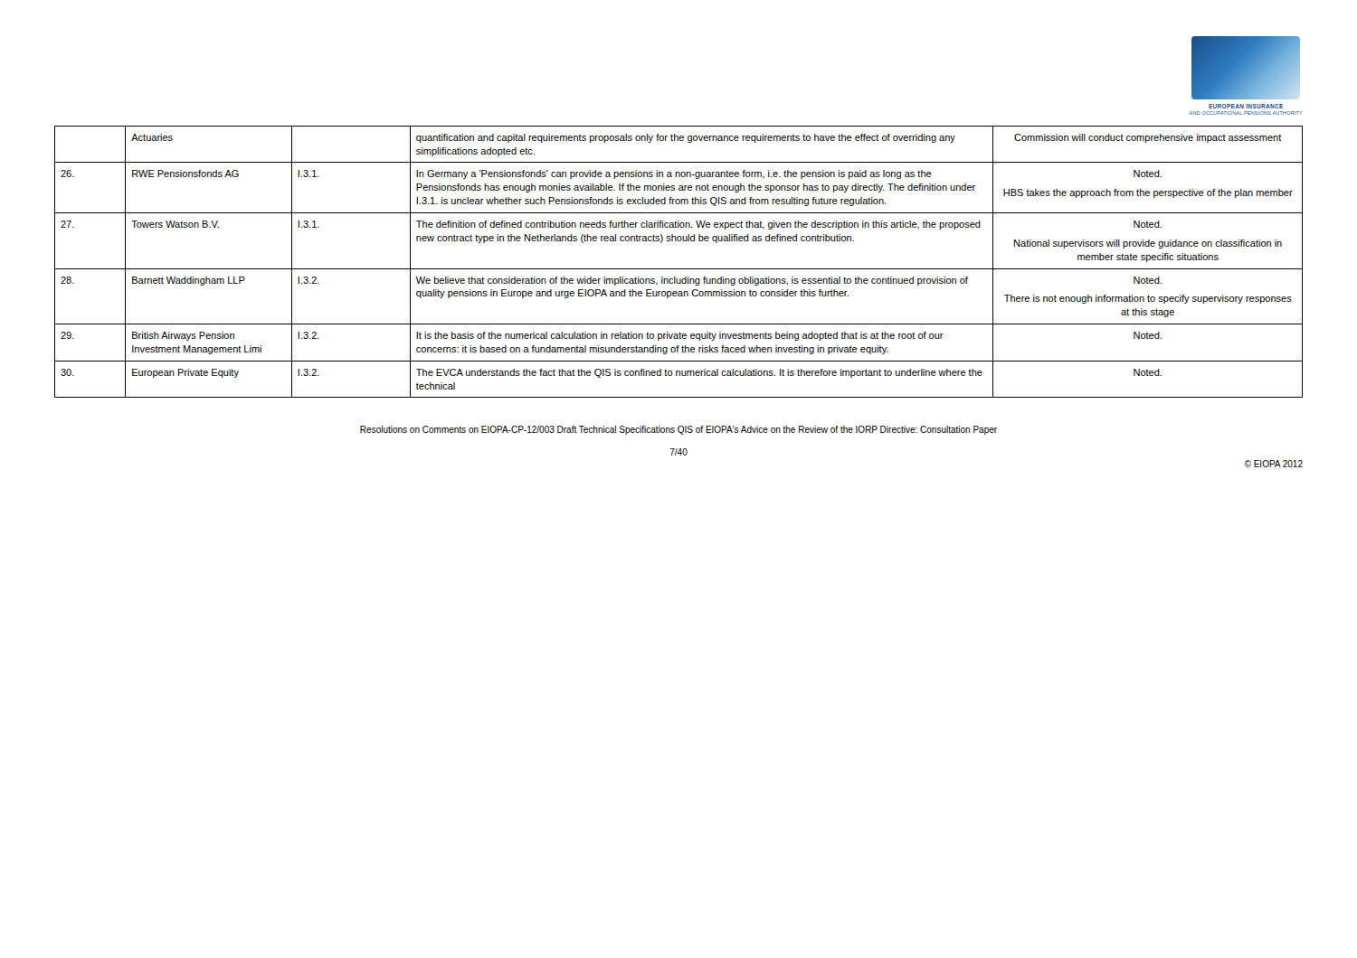EUROPEAN INSURANCE
AND OCCUPATIONAL PENSIONS AUTHORITY
| | Actuaries | | quantification and capital requirements proposals only for the governance requirements to have the effect of overriding any simplifications adopted etc. | Commission will conduct comprehensive impact assessment |
| 26. | RWE Pensionsfonds AG | I.3.1. | In Germany a 'Pensionsfonds' can provide a pensions in a non-guarantee form, i.e. the pension is paid as long as the Pensionsfonds has enough monies available. If the monies are not enough the sponsor has to pay directly. The definition under I.3.1. is unclear whether such Pensionsfonds is excluded from this QIS and from resulting future regulation. | Noted. HBS takes the approach from the perspective of the plan member |
| 27. | Towers Watson B.V. | I.3.1. | The definition of defined contribution needs further clarification. We expect that, given the description in this article, the proposed new contract type in the Netherlands (the real contracts) should be qualified as defined contribution. | Noted. National supervisors will provide guidance on classification in member state specific situations |
| 28. | Barnett Waddingham LLP | I.3.2. | We believe that consideration of the wider implications, including funding obligations, is essential to the continued provision of quality pensions in Europe and urge EIOPA and the European Commission to consider this further. | Noted. There is not enough information to specify supervisory responses at this stage |
| 29. | British Airways Pension Investment Management Limi | I.3.2. | It is the basis of the numerical calculation in relation to private equity investments being adopted that is at the root of our concerns: it is based on a fundamental misunderstanding of the risks faced when investing in private equity. | Noted. |
| 30. | European Private Equity | I.3.2. | The EVCA understands the fact that the QIS is confined to numerical calculations. It is therefore important to underline where the technical | Noted. |
Resolutions on Comments on EIOPA-CP-12/003 Draft Technical Specifications QIS of EIOPA's Advice on the Review of the IORP Directive: Consultation Paper
7/40
© EIOPA 2012